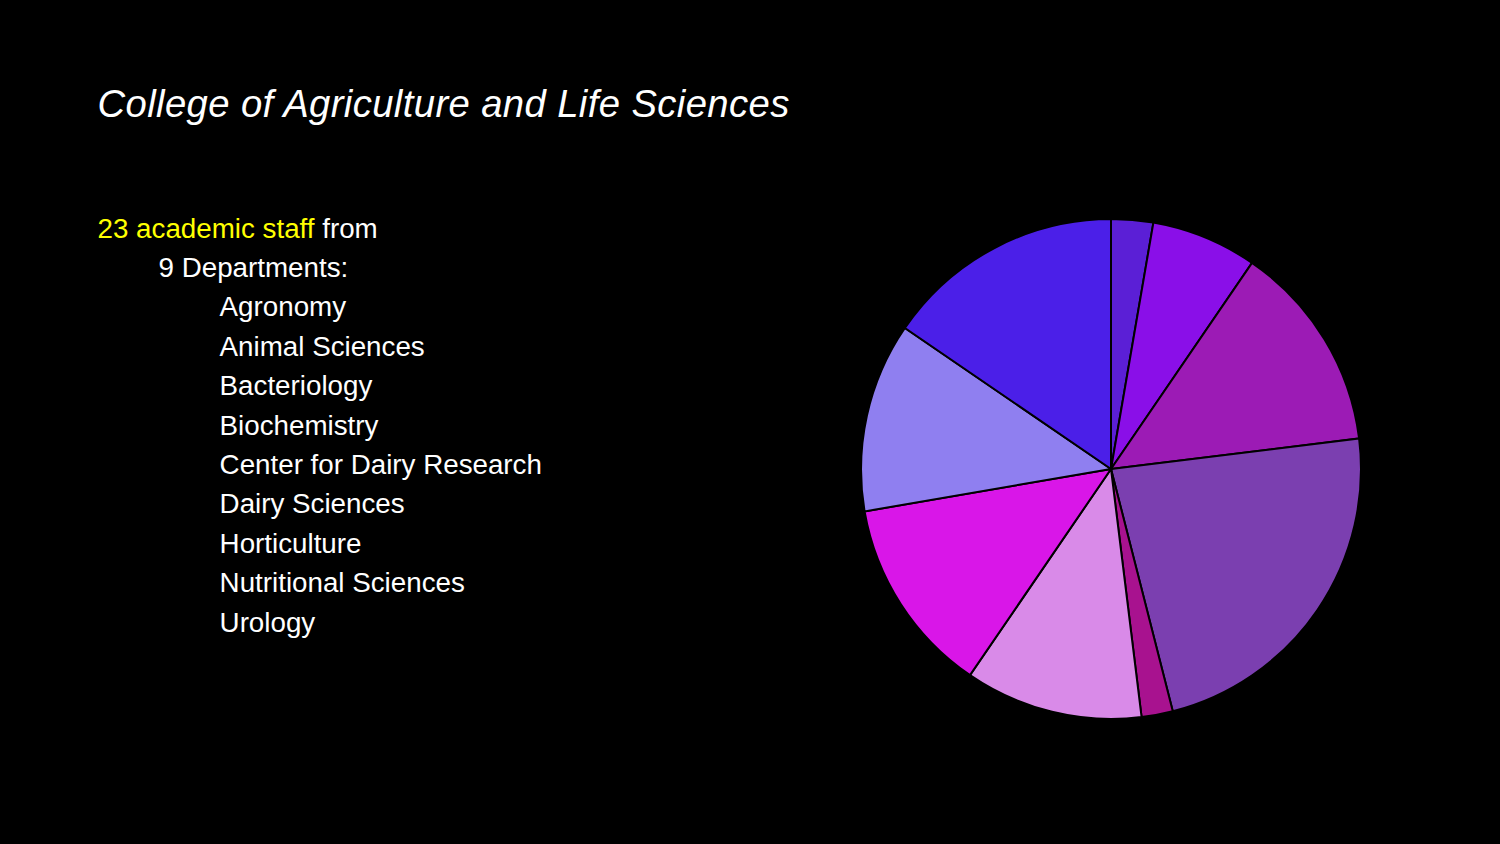College of Agriculture and Life Sciences
23 academic staff from
9 Departments:
Agronomy
Animal Sciences
Bacteriology
Biochemistry
Center for Dairy Research
Dairy Sciences
Horticulture
Nutritional Sciences
Urology